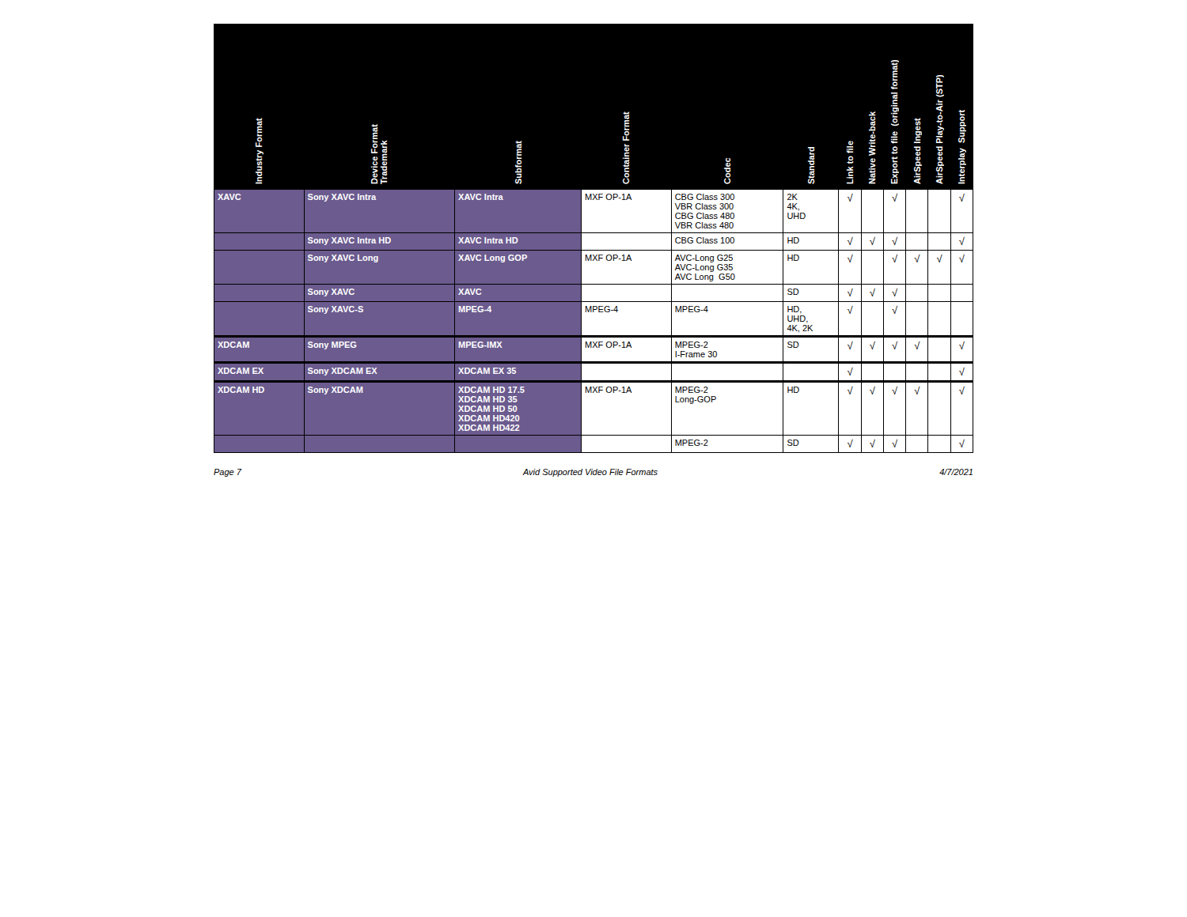| Industry Format | Device Format Trademark | Subformat | Container Format | Codec | Standard | Link to file | Native Write-back | Export to file (original format) | AirSpeed Ingest | AirSpeed Play-to-Air (STP) | Interplay Support |
| --- | --- | --- | --- | --- | --- | --- | --- | --- | --- | --- | --- |
| XAVC | Sony XAVC Intra | XAVC Intra | MXF OP-1A | CBG Class 300 VBR Class 300 CBG Class 480 VBR Class 480 | 2K 4K, UHD | √ | | √ | | | √ |
| | Sony XAVC Intra HD | XAVC Intra HD | | CBG Class 100 | HD | √ | √ | √ | | | √ |
| | Sony XAVC Long | XAVC Long GOP | MXF OP-1A | AVC-Long G25 AVC-Long G35 AVC Long G50 | HD | √ | | √ | √ | √ | √ |
| | Sony XAVC | XAVC | | | SD | √ | √ | √ | | | |
| | Sony XAVC-S | MPEG-4 | MPEG-4 | MPEG-4 | HD, UHD, 4K, 2K | √ | | √ | | | |
| XDCAM | Sony MPEG | MPEG-IMX | MXF OP-1A | MPEG-2 I-Frame 30 | SD | √ | √ | √ | √ | | √ |
| XDCAM EX | Sony XDCAM EX | XDCAM EX 35 | | | | √ | | | | | √ |
| XDCAM HD | Sony XDCAM | XDCAM HD 17.5 XDCAM HD 35 XDCAM HD 50 XDCAM HD420 XDCAM HD422 | MXF OP-1A | MPEG-2 Long-GOP | HD | √ | √ | √ | √ | | √ |
| | | | | MPEG-2 | SD | √ | √ | √ | | | √ |
Page 7
Avid Supported Video File Formats
4/7/2021